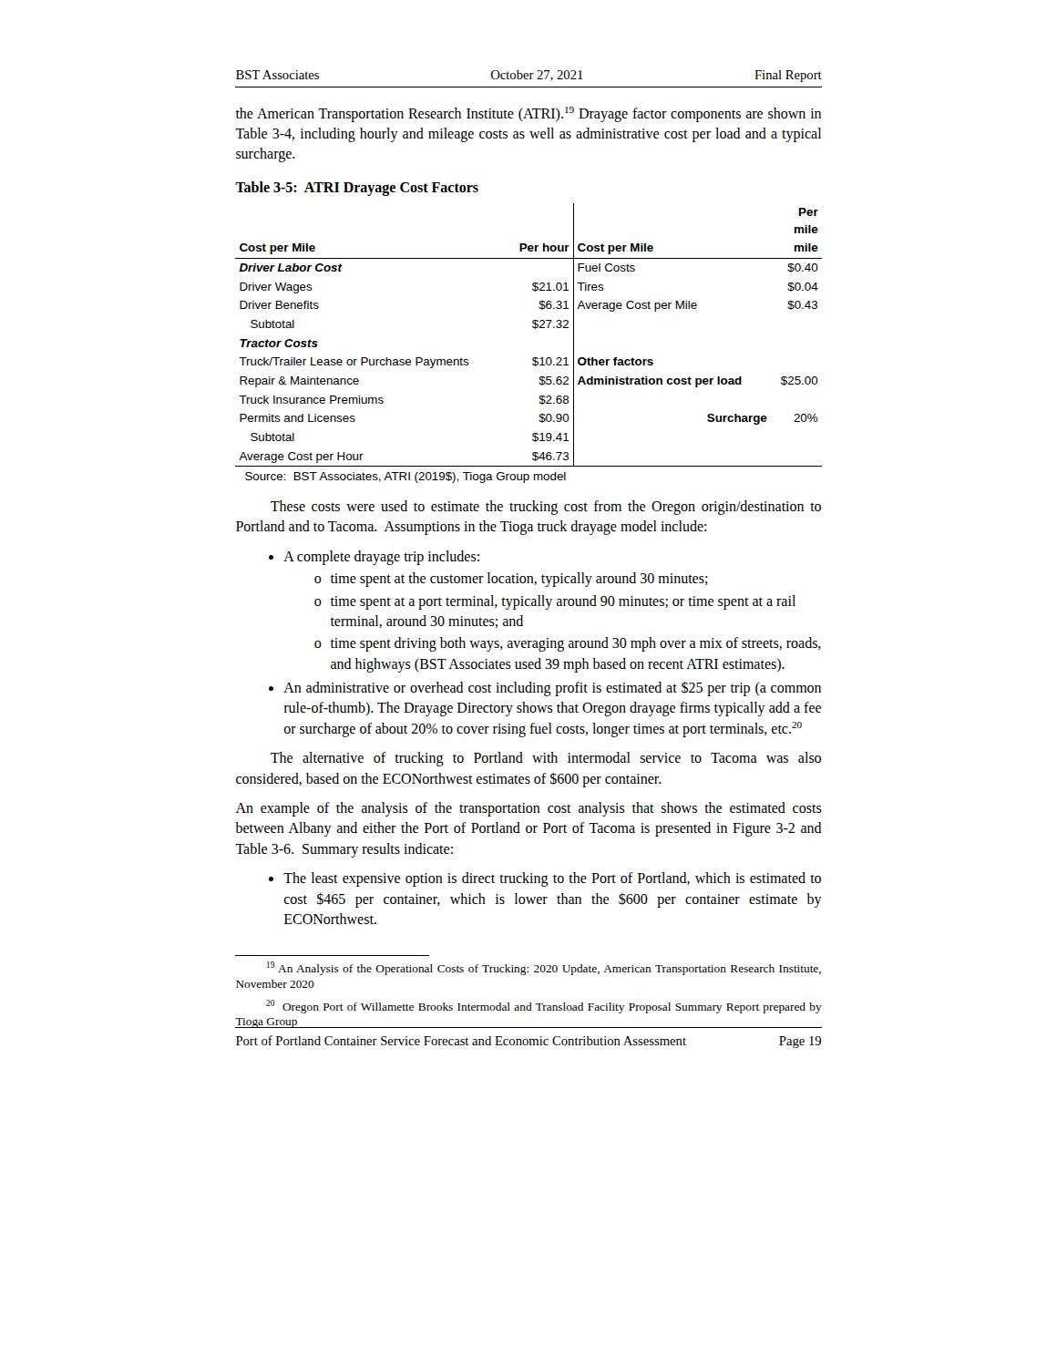BST Associates
October 27, 2021
Final Report
the American Transportation Research Institute (ATRI).19 Drayage factor components are shown in Table 3-4, including hourly and mileage costs as well as administrative cost per load and a typical surcharge.
Table 3-5: ATRI Drayage Cost Factors
| | | | Per mile |
| Cost per Mile | Per hour | Cost per Mile | mile |
| Driver Labor Cost | | Fuel Costs | $0.40 |
| Driver Wages | $21.01 | Tires | $0.04 |
| Driver Benefits | $6.31 | Average Cost per Mile | $0.43 |
| Subtotal | $27.32 | | |
| Tractor Costs | | | |
| Truck/Trailer Lease or Purchase Payments | $10.21 | Other factors | |
| Repair & Maintenance | $5.62 | Administration cost per load | $25.00 |
| Truck Insurance Premiums | $2.68 | | |
| Permits and Licenses | $0.90 | Surcharge | 20% |
| Subtotal | $19.41 | | |
| Average Cost per Hour | $46.73 | | |
Source: BST Associates, ATRI (2019$), Tioga Group model
These costs were used to estimate the trucking cost from the Oregon origin/destination to Portland and to Tacoma. Assumptions in the Tioga truck drayage model include:
A complete drayage trip includes:
time spent at the customer location, typically around 30 minutes;
time spent at a port terminal, typically around 90 minutes; or time spent at a rail terminal, around 30 minutes; and
time spent driving both ways, averaging around 30 mph over a mix of streets, roads, and highways (BST Associates used 39 mph based on recent ATRI estimates).
An administrative or overhead cost including profit is estimated at $25 per trip (a common rule-of-thumb). The Drayage Directory shows that Oregon drayage firms typically add a fee or surcharge of about 20% to cover rising fuel costs, longer times at port terminals, etc.20
The alternative of trucking to Portland with intermodal service to Tacoma was also considered, based on the ECONorthwest estimates of $600 per container.
An example of the analysis of the transportation cost analysis that shows the estimated costs between Albany and either the Port of Portland or Port of Tacoma is presented in Figure 3-2 and Table 3-6. Summary results indicate:
The least expensive option is direct trucking to the Port of Portland, which is estimated to cost $465 per container, which is lower than the $600 per container estimate by ECONorthwest.
19 An Analysis of the Operational Costs of Trucking: 2020 Update, American Transportation Research Institute, November 2020
20 Oregon Port of Willamette Brooks Intermodal and Transload Facility Proposal Summary Report prepared by Tioga Group
Port of Portland Container Service Forecast and Economic Contribution Assessment
Page 19